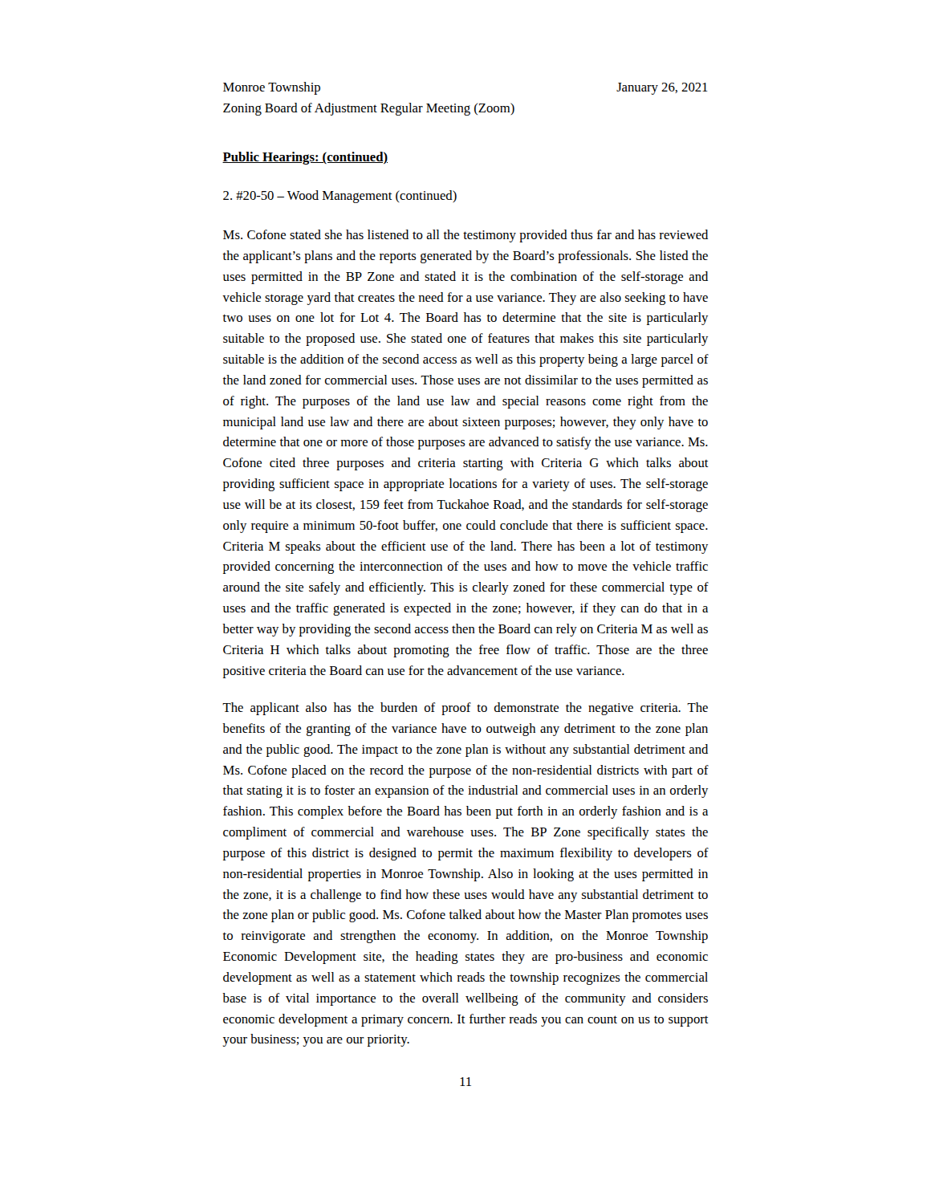Monroe Township
Zoning Board of Adjustment Regular Meeting (Zoom)
January 26, 2021
Public Hearings: (continued)
2. #20-50 – Wood Management (continued)
Ms. Cofone stated she has listened to all the testimony provided thus far and has reviewed the applicant’s plans and the reports generated by the Board’s professionals. She listed the uses permitted in the BP Zone and stated it is the combination of the self-storage and vehicle storage yard that creates the need for a use variance. They are also seeking to have two uses on one lot for Lot 4. The Board has to determine that the site is particularly suitable to the proposed use. She stated one of features that makes this site particularly suitable is the addition of the second access as well as this property being a large parcel of the land zoned for commercial uses. Those uses are not dissimilar to the uses permitted as of right. The purposes of the land use law and special reasons come right from the municipal land use law and there are about sixteen purposes; however, they only have to determine that one or more of those purposes are advanced to satisfy the use variance. Ms. Cofone cited three purposes and criteria starting with Criteria G which talks about providing sufficient space in appropriate locations for a variety of uses. The self-storage use will be at its closest, 159 feet from Tuckahoe Road, and the standards for self-storage only require a minimum 50-foot buffer, one could conclude that there is sufficient space. Criteria M speaks about the efficient use of the land. There has been a lot of testimony provided concerning the interconnection of the uses and how to move the vehicle traffic around the site safely and efficiently. This is clearly zoned for these commercial type of uses and the traffic generated is expected in the zone; however, if they can do that in a better way by providing the second access then the Board can rely on Criteria M as well as Criteria H which talks about promoting the free flow of traffic. Those are the three positive criteria the Board can use for the advancement of the use variance.
The applicant also has the burden of proof to demonstrate the negative criteria. The benefits of the granting of the variance have to outweigh any detriment to the zone plan and the public good. The impact to the zone plan is without any substantial detriment and Ms. Cofone placed on the record the purpose of the non-residential districts with part of that stating it is to foster an expansion of the industrial and commercial uses in an orderly fashion. This complex before the Board has been put forth in an orderly fashion and is a compliment of commercial and warehouse uses. The BP Zone specifically states the purpose of this district is designed to permit the maximum flexibility to developers of non-residential properties in Monroe Township. Also in looking at the uses permitted in the zone, it is a challenge to find how these uses would have any substantial detriment to the zone plan or public good. Ms. Cofone talked about how the Master Plan promotes uses to reinvigorate and strengthen the economy. In addition, on the Monroe Township Economic Development site, the heading states they are pro-business and economic development as well as a statement which reads the township recognizes the commercial base is of vital importance to the overall wellbeing of the community and considers economic development a primary concern. It further reads you can count on us to support your business; you are our priority.
11